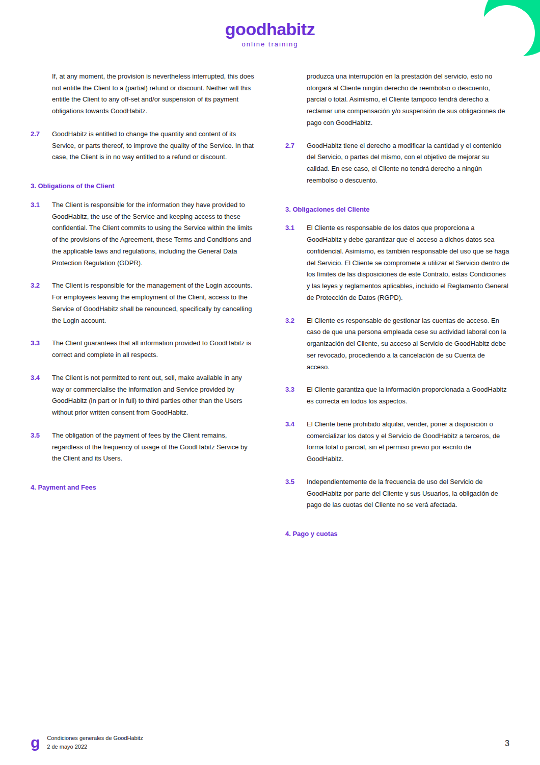goodhabitz
online training
If, at any moment, the provision is nevertheless interrupted, this does not entitle the Client to a (partial) refund or discount. Neither will this entitle the Client to any off-set and/or suspension of its payment obligations towards GoodHabitz.
2.7 GoodHabitz is entitled to change the quantity and content of its Service, or parts thereof, to improve the quality of the Service. In that case, the Client is in no way entitled to a refund or discount.
3. Obligations of the Client
3.1 The Client is responsible for the information they have provided to GoodHabitz, the use of the Service and keeping access to these confidential. The Client commits to using the Service within the limits of the provisions of the Agreement, these Terms and Conditions and the applicable laws and regulations, including the General Data Protection Regulation (GDPR).
3.2 The Client is responsible for the management of the Login accounts. For employees leaving the employment of the Client, access to the Service of GoodHabitz shall be renounced, specifically by cancelling the Login account.
3.3 The Client guarantees that all information provided to GoodHabitz is correct and complete in all respects.
3.4 The Client is not permitted to rent out, sell, make available in any way or commercialise the information and Service provided by GoodHabitz (in part or in full) to third parties other than the Users without prior written consent from GoodHabitz.
3.5 The obligation of the payment of fees by the Client remains, regardless of the frequency of usage of the GoodHabitz Service by the Client and its Users.
4. Payment and Fees
produzca una interrupción en la prestación del servicio, esto no otorgará al Cliente ningún derecho de reembolso o descuento, parcial o total. Asimismo, el Cliente tampoco tendrá derecho a reclamar una compensación y/o suspensión de sus obligaciones de pago con GoodHabitz.
2.7 GoodHabitz tiene el derecho a modificar la cantidad y el contenido del Servicio, o partes del mismo, con el objetivo de mejorar su calidad. En ese caso, el Cliente no tendrá derecho a ningún reembolso o descuento.
3. Obligaciones del Cliente
3.1 El Cliente es responsable de los datos que proporciona a GoodHabitz y debe garantizar que el acceso a dichos datos sea confidencial. Asimismo, es también responsable del uso que se haga del Servicio. El Cliente se compromete a utilizar el Servicio dentro de los límites de las disposiciones de este Contrato, estas Condiciones y las leyes y reglamentos aplicables, incluido el Reglamento General de Protección de Datos (RGPD).
3.2 El Cliente es responsable de gestionar las cuentas de acceso. En caso de que una persona empleada cese su actividad laboral con la organización del Cliente, su acceso al Servicio de GoodHabitz debe ser revocado, procediendo a la cancelación de su Cuenta de acceso.
3.3 El Cliente garantiza que la información proporcionada a GoodHabitz es correcta en todos los aspectos.
3.4 El Cliente tiene prohibido alquilar, vender, poner a disposición o comercializar los datos y el Servicio de GoodHabitz a terceros, de forma total o parcial, sin el permiso previo por escrito de GoodHabitz.
3.5 Independientemente de la frecuencia de uso del Servicio de GoodHabitz por parte del Cliente y sus Usuarios, la obligación de pago de las cuotas del Cliente no se verá afectada.
4. Pago y cuotas
g
Condiciones generales de GoodHabitz
2 de mayo 2022
3